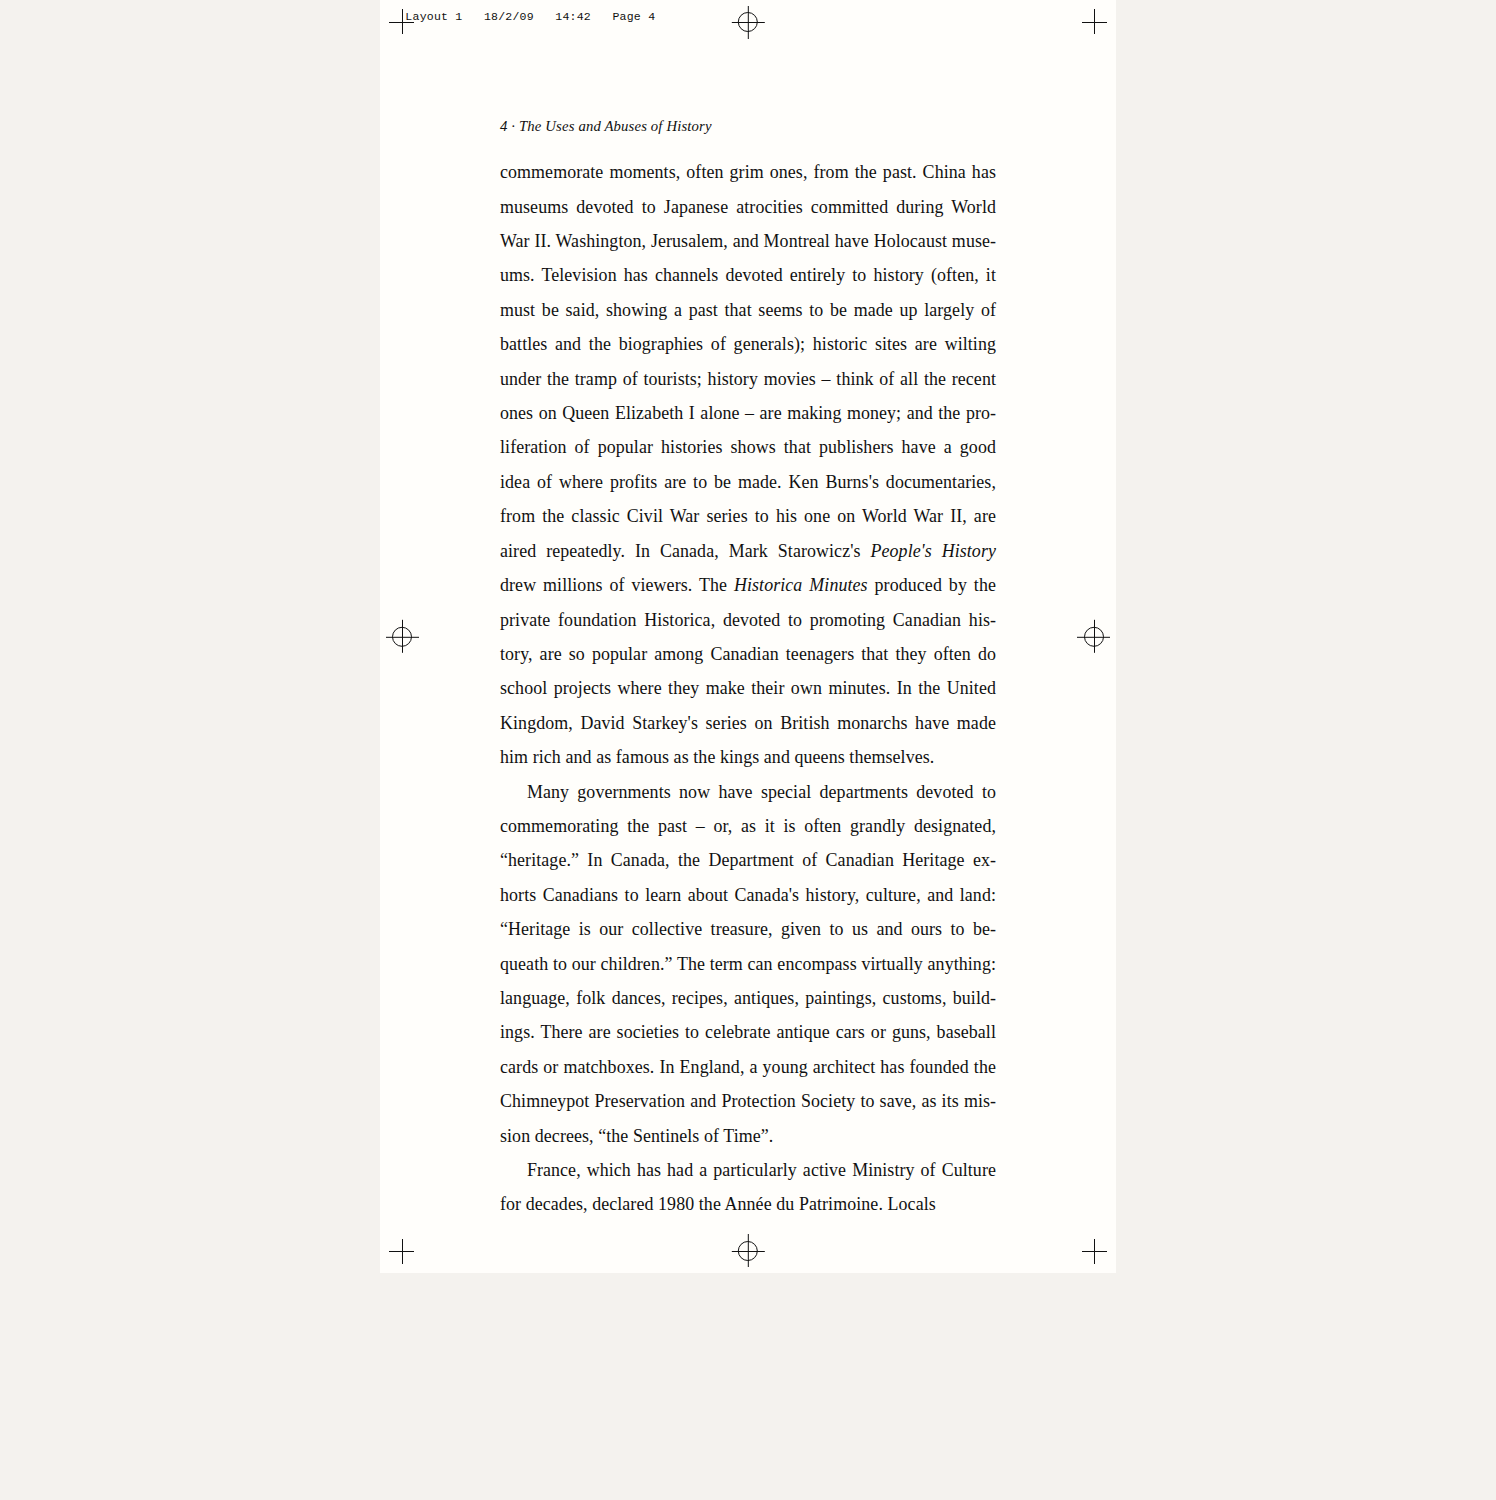Layout 1 18/2/09 14:42 Page 4
4 · The Uses and Abuses of History
commemorate moments, often grim ones, from the past. China has museums devoted to Japanese atrocities committed during World War II. Washington, Jerusalem, and Montreal have Holocaust museums. Television has channels devoted entirely to history (often, it must be said, showing a past that seems to be made up largely of battles and the biographies of generals); historic sites are wilting under the tramp of tourists; history movies – think of all the recent ones on Queen Elizabeth I alone – are making money; and the proliferation of popular histories shows that publishers have a good idea of where profits are to be made. Ken Burns's documentaries, from the classic Civil War series to his one on World War II, are aired repeatedly. In Canada, Mark Starowicz's People's History drew millions of viewers. The Historica Minutes produced by the private foundation Historica, devoted to promoting Canadian history, are so popular among Canadian teenagers that they often do school projects where they make their own minutes. In the United Kingdom, David Starkey's series on British monarchs have made him rich and as famous as the kings and queens themselves.
Many governments now have special departments devoted to commemorating the past – or, as it is often grandly designated, “heritage.” In Canada, the Department of Canadian Heritage exhorts Canadians to learn about Canada's history, culture, and land: “Heritage is our collective treasure, given to us and ours to bequeath to our children.” The term can encompass virtually anything: language, folk dances, recipes, antiques, paintings, customs, buildings. There are societies to celebrate antique cars or guns, baseball cards or matchboxes. In England, a young architect has founded the Chimneypot Preservation and Protection Society to save, as its mission decrees, “the Sentinels of Time”.
France, which has had a particularly active Ministry of Culture for decades, declared 1980 the Année du Patrimoine. Locals